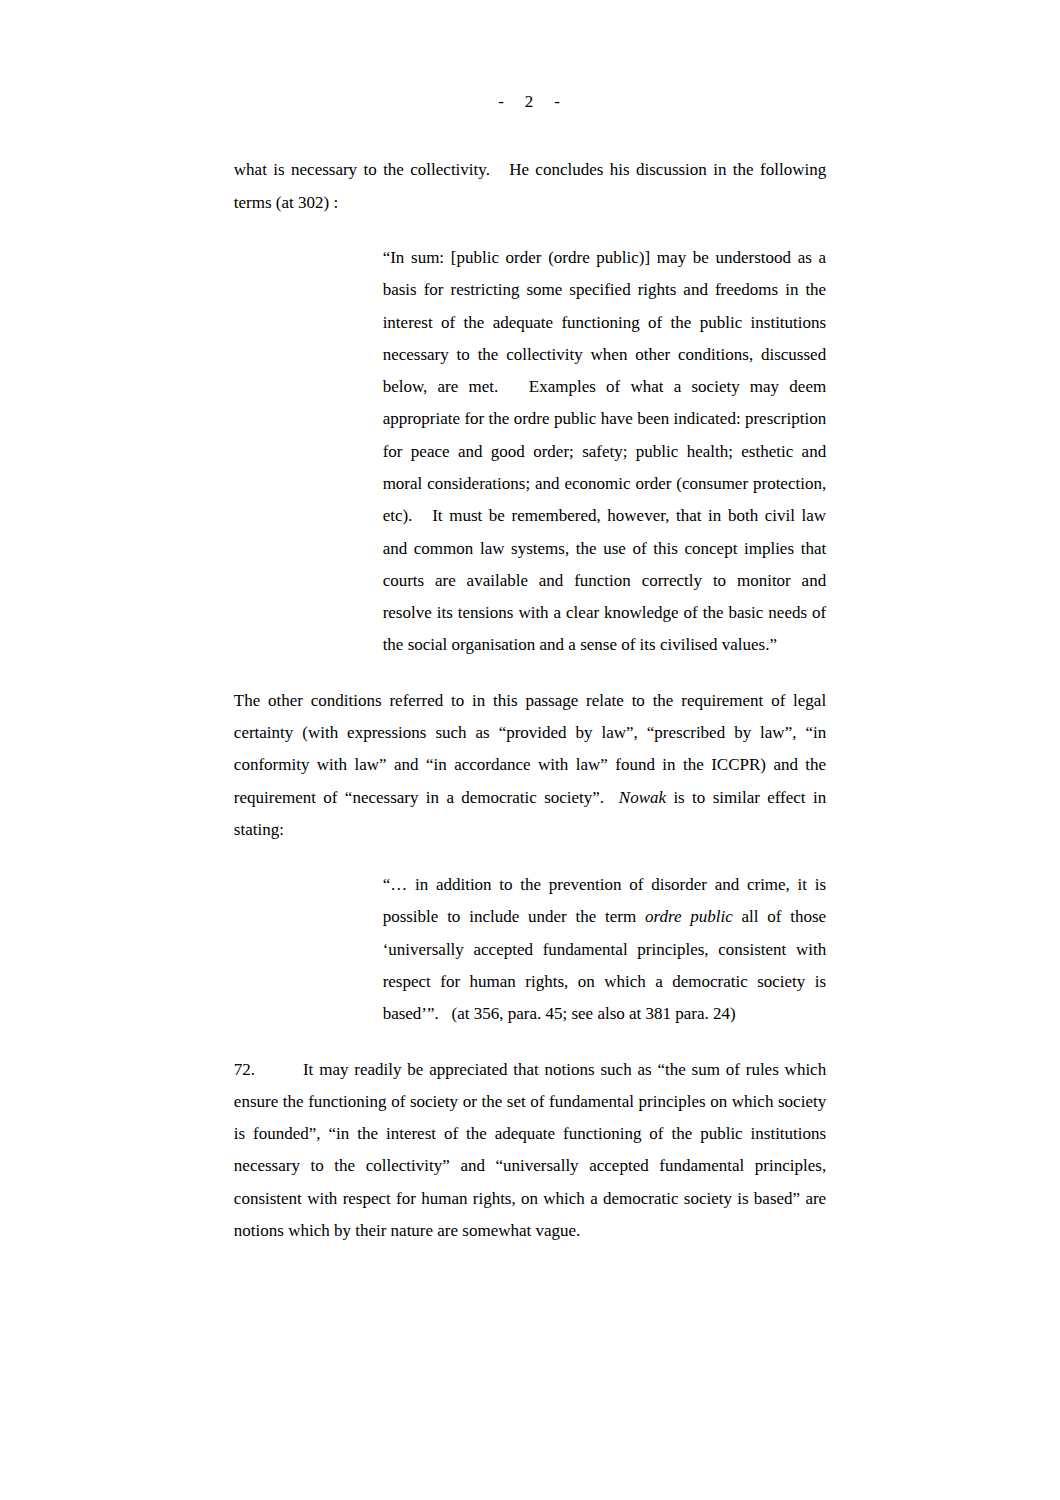- 2 -
what is necessary to the collectivity. He concludes his discussion in the following terms (at 302) :
“In sum: [public order (ordre public)] may be understood as a basis for restricting some specified rights and freedoms in the interest of the adequate functioning of the public institutions necessary to the collectivity when other conditions, discussed below, are met. Examples of what a society may deem appropriate for the ordre public have been indicated: prescription for peace and good order; safety; public health; esthetic and moral considerations; and economic order (consumer protection, etc). It must be remembered, however, that in both civil law and common law systems, the use of this concept implies that courts are available and function correctly to monitor and resolve its tensions with a clear knowledge of the basic needs of the social organisation and a sense of its civilised values.”
The other conditions referred to in this passage relate to the requirement of legal certainty (with expressions such as “provided by law”, “prescribed by law”, “in conformity with law” and “in accordance with law” found in the ICCPR) and the requirement of “necessary in a democratic society”. Nowak is to similar effect in stating:
“… in addition to the prevention of disorder and crime, it is possible to include under the term ordre public all of those ‘universally accepted fundamental principles, consistent with respect for human rights, on which a democratic society is based’”. (at 356, para. 45; see also at 381 para. 24)
72. It may readily be appreciated that notions such as “the sum of rules which ensure the functioning of society or the set of fundamental principles on which society is founded”, “in the interest of the adequate functioning of the public institutions necessary to the collectivity” and “universally accepted fundamental principles, consistent with respect for human rights, on which a democratic society is based” are notions which by their nature are somewhat vague.